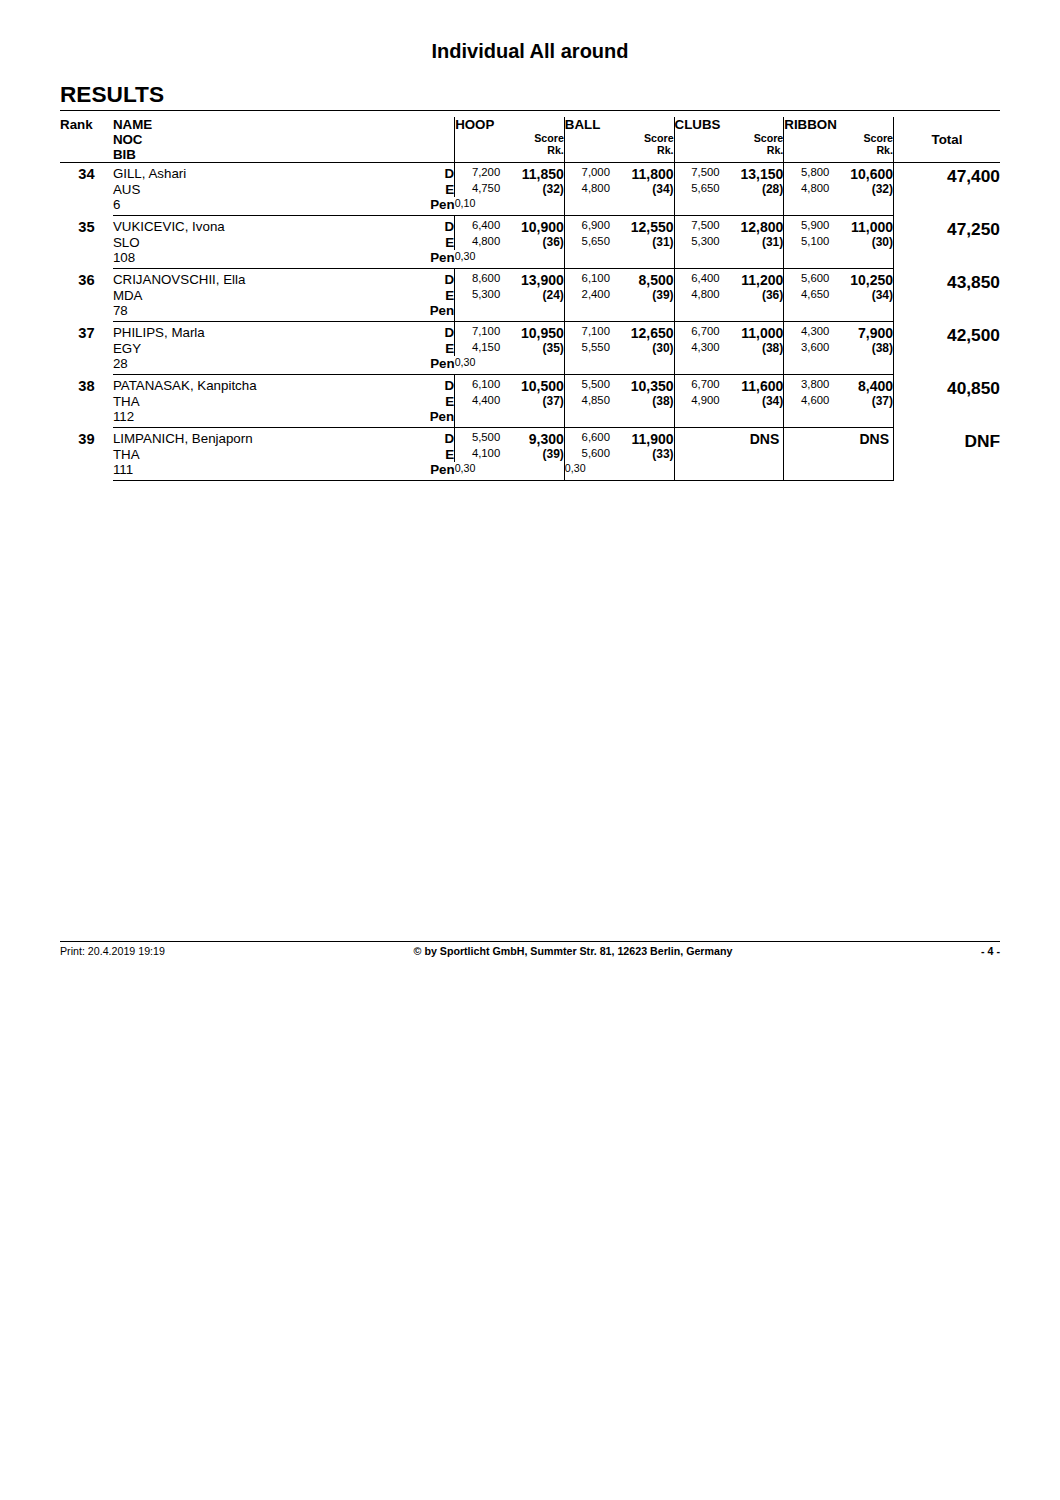Individual All around
RESULTS
| Rank | NAME NOC BIB | | HOOP Score Rk. | BALL Score Rk. | CLUBS Score Rk. | RIBBON Score Rk. | Total |
| --- | --- | --- | --- | --- | --- | --- | --- |
| 34 | GILL, Ashari | D | 7,200 | 11,850 | 7,000 | 11,800 | 7,500 | 13,150 | 5,800 | 10,600 | 47,400 |
| AUS | E | 4,750 | (32) | 4,800 | (34) | 5,650 | (28) | 4,800 | (32) |
| 6 | Pen | 0,10 | | | |
| 35 | VUKICEVIC, Ivona | D | 6,400 | 10,900 | 6,900 | 12,550 | 7,500 | 12,800 | 5,900 | 11,000 | 47,250 |
| SLO | E | 4,800 | (36) | 5,650 | (31) | 5,300 | (31) | 5,100 | (30) |
| 108 | Pen | 0,30 | | | |
| 36 | CRIJANOVSCHII, Ella | D | 8,600 | 13,900 | 6,100 | 8,500 | 6,400 | 11,200 | 5,600 | 10,250 | 43,850 |
| MDA | E | 5,300 | (24) | 2,400 | (39) | 4,800 | (36) | 4,650 | (34) |
| 78 | Pen | | | | |
| 37 | PHILIPS, Marla | D | 7,100 | 10,950 | 7,100 | 12,650 | 6,700 | 11,000 | 4,300 | 7,900 | 42,500 |
| EGY | E | 4,150 | (35) | 5,550 | (30) | 4,300 | (38) | 3,600 | (38) |
| 28 | Pen | 0,30 | | | |
| 38 | PATANASAK, Kanpitcha | D | 6,100 | 10,500 | 5,500 | 10,350 | 6,700 | 11,600 | 3,800 | 8,400 | 40,850 |
| THA | E | 4,400 | (37) | 4,850 | (38) | 4,900 | (34) | 4,600 | (37) |
| 112 | Pen | | | | |
| 39 | LIMPANICH, Benjaporn | D | 5,500 | 9,300 | 6,600 | 11,900 | DNS | DNS | DNF |
| THA | E | 4,100 | (39) | 5,600 | (33) | | |
| 111 | Pen | 0,30 | 0,30 | | |
Print: 20.4.2019 19:19 © by Sportlicht GmbH, Summter Str. 81, 12623 Berlin, Germany - 4 -